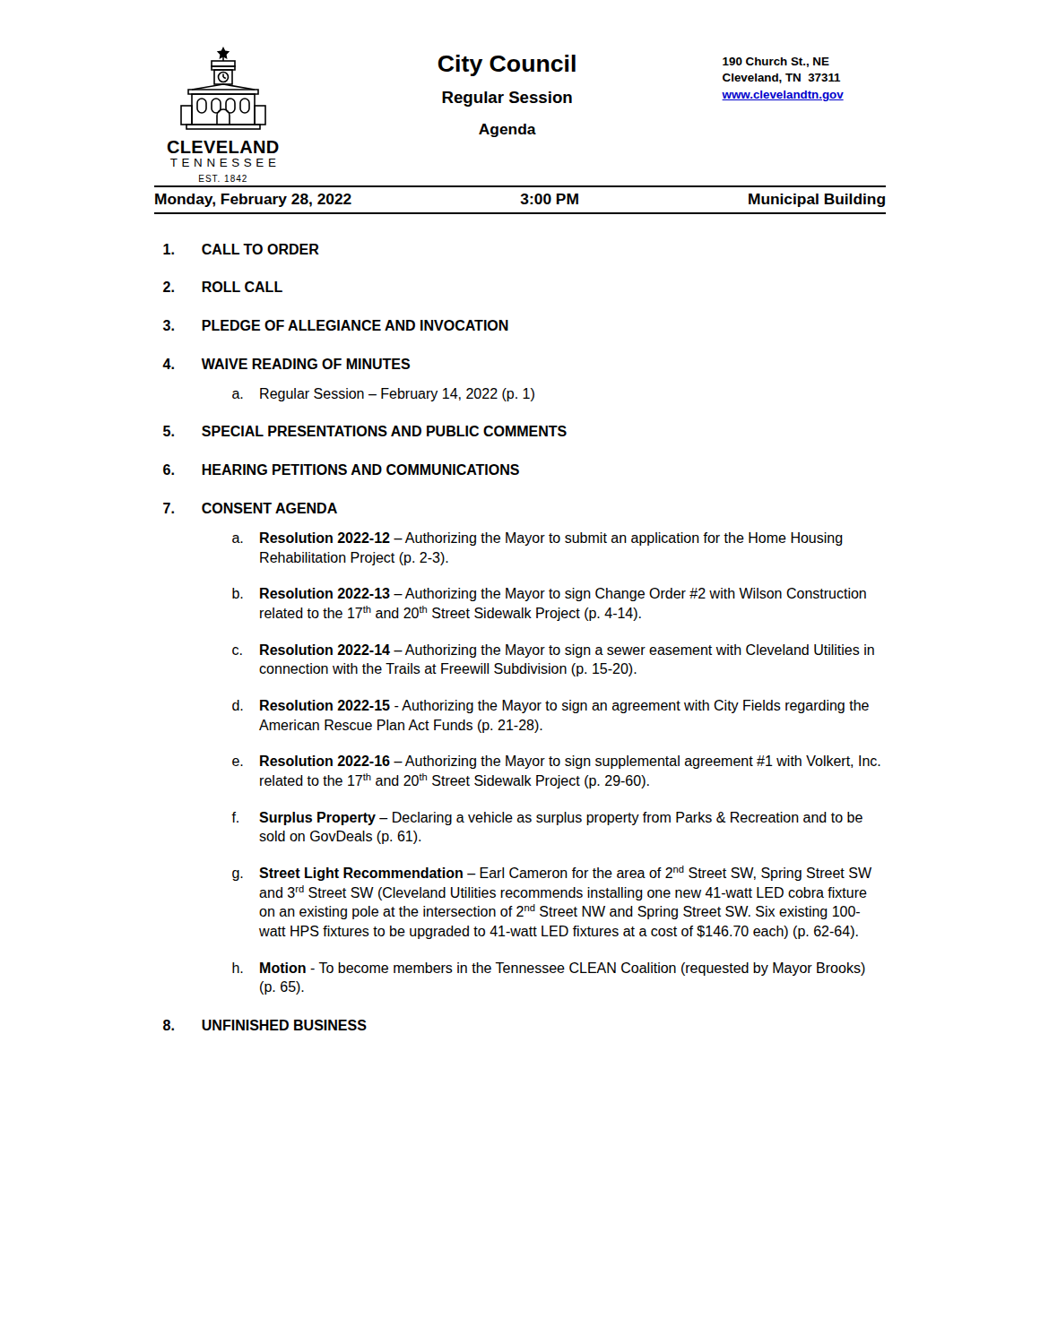CLEVELAND
TENNESSEE
EST. 1842
City Council
Regular Session
Agenda
190 Church St., NE
Cleveland, TN 37311
www.clevelandtn.gov
Monday, February 28, 2022 3:00 PM Municipal Building
Call to Order
Roll Call
Pledge of Allegiance and Invocation
Waive Reading of Minutes
Regular Session – February 14, 2022 (p. 1)
Special Presentations and Public Comments
Hearing Petitions and Communications
Consent Agenda
Resolution 2022-12 – Authorizing the Mayor to submit an application for the Home Housing Rehabilitation Project (p. 2-3).
Resolution 2022-13 – Authorizing the Mayor to sign Change Order #2 with Wilson Construction related to the 17th and 20th Street Sidewalk Project (p. 4-14).
Resolution 2022-14 – Authorizing the Mayor to sign a sewer easement with Cleveland Utilities in connection with the Trails at Freewill Subdivision (p. 15-20).
Resolution 2022-15 - Authorizing the Mayor to sign an agreement with City Fields regarding the American Rescue Plan Act Funds (p. 21-28).
Resolution 2022-16 – Authorizing the Mayor to sign supplemental agreement #1 with Volkert, Inc. related to the 17th and 20th Street Sidewalk Project (p. 29-60).
Surplus Property – Declaring a vehicle as surplus property from Parks & Recreation and to be sold on GovDeals (p. 61).
Street Light Recommendation – Earl Cameron for the area of 2nd Street SW, Spring Street SW and 3rd Street SW (Cleveland Utilities recommends installing one new 41-watt LED cobra fixture on an existing pole at the intersection of 2nd Street NW and Spring Street SW. Six existing 100-watt HPS fixtures to be upgraded to 41-watt LED fixtures at a cost of $146.70 each) (p. 62-64).
Motion - To become members in the Tennessee CLEAN Coalition (requested by Mayor Brooks) (p. 65).
Unfinished Business